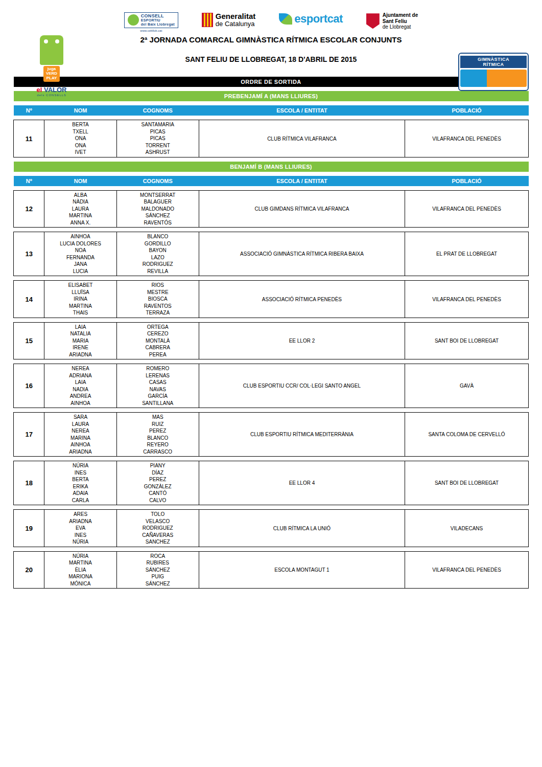CONSELLESPORTIU
del Baix Llobregat
www.cebllob.cat
Generalitatde Catalunya
esportcat
Ajuntament de Sant Feliude Llobregat
juga
VERD
PLAY
el VALOR
dels CONSELLS
GIMNÀSTICA
RÍTMICA
2ª JORNADA COMARCAL GIMNÀSTICA RÍTMICA ESCOLAR CONJUNTS
SANT FELIU DE LLOBREGAT, 18 D'ABRIL DE 2015
| ORDRE DE SORTIDA |
| PREBENJAMÍ A (MANS LLIURES) |
| Nº | NOM | COGNOMS | ESCOLA / ENTITAT | POBLACIÓ |
| 11 | BERTA TXELL ONA ONA IVET | SANTAMARIA PICAS PICAS TORRENT ASHRUST | CLUB RÍTMICA VILAFRANCA | VILAFRANCA DEL PENEDÈS |
| BENJAMÍ B (MANS LLIURES) |
| Nº | NOM | COGNOMS | ESCOLA / ENTITAT | POBLACIÓ |
| 12 | ALBA NÀDIA LAURA MARTINA ANNA X. | MONTSERRAT BALAGUER MALDONADO SÁNCHEZ RAVENTÓS | CLUB GIMDANS RÍTMICA VILAFRANCA | VILAFRANCA DEL PENEDÈS |
| 13 | AINHOA LUCIA DOLORES NOA FERNANDA JANA LUCIA | BLANCO GORDILLO BAYON LAZO RODRIGUEZ REVILLA | ASSOCIACIÓ GIMNÀSTICA RÍTMICA RIBERA BAIXA | EL PRAT DE LLOBREGAT |
| 14 | ELISABET LLUÏSA IRINA MARTINA THAIS | RIOS MESTRE BIOSCA RAVENTOS TERRAZA | ASSOCIACIÓ RÍTMICA PENEDÈS | VILAFRANCA DEL PENEDÈS |
| 15 | LAIA NATALIA MARIA IRENE ARIADNA | ORTEGA CEREZO MONTALÀ CABRERA PEREA | EE LLOR 2 | SANT BOI DE LLOBREGAT |
| 16 | NEREA ADRIANA LAIA NADIA ANDREA AINHOA | ROMERO LERENAS CASAS NAVAS GARCÍA SANTILLANA | CLUB ESPORTIU CCR/ COL·LEGI SANTO ANGEL | GAVÀ |
| 17 | SARA LAURA NEREA MARINA AINHOA ARIADNA | MAS RUIZ PEREZ BLANCO REYERO CARRASCO | CLUB ESPORTIU RÍTMICA MEDITERRÀNIA | SANTA COLOMA DE CERVELLÓ |
| 18 | NÚRIA INES BERTA ERIKA ADAIA CARLA | PIANY DÍAZ PEREZ GONZÀLEZ CANTÓ CALVO | EE LLOR 4 | SANT BOI DE LLOBREGAT |
| 19 | ARES ARIADNA EVA INES NÚRIA | TOLO VELASCO RODRIGUEZ CAÑAVERAS SANCHEZ | CLUB RÍTMICA LA UNIÓ | VILADECANS |
| 20 | NÚRIA MARTINA ÈLIA MARIONA MÓNICA | ROCA RUBIRES SÁNCHEZ PUIG SÁNCHEZ | ESCOLA MONTAGUT 1 | VILAFRANCA DEL PENEDÈS |